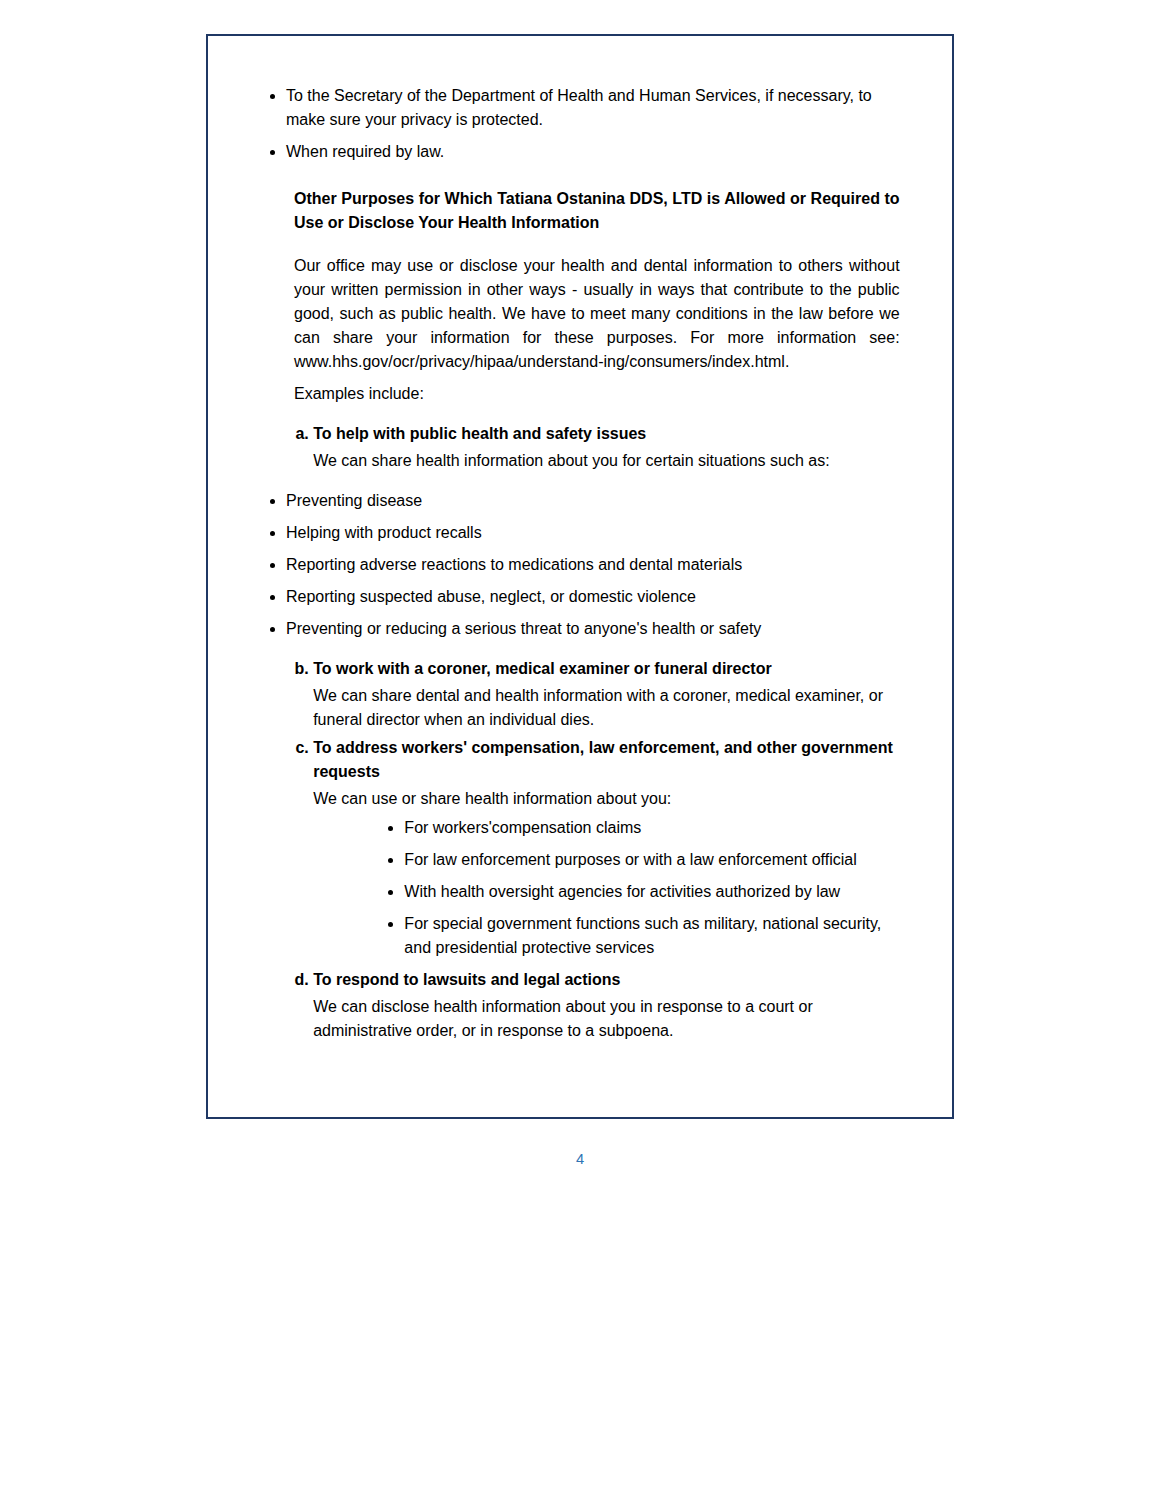To the Secretary of the Department of Health and Human Services, if necessary, to make sure your privacy is protected.
When required by law.
Other Purposes for Which Tatiana Ostanina DDS, LTD is Allowed or Required to Use or Disclose Your Health Information
Our office may use or disclose your health and dental information to others without your written permission in other ways - usually in ways that contribute to the public good, such as public health. We have to meet many conditions in the law before we can share your information for these purposes. For more information see: www.hhs.gov/ocr/privacy/hipaa/understand-ing/consumers/index.html.
Examples include:
To help with public health and safety issues We can share health information about you for certain situations such as:
Preventing disease
Helping with product recalls
Reporting adverse reactions to medications and dental materials
Reporting suspected abuse, neglect, or domestic violence
Preventing or reducing a serious threat to anyone's health or safety
To work with a coroner, medical examiner or funeral director We can share dental and health information with a coroner, medical examiner, or funeral director when an individual dies.
To address workers' compensation, law enforcement, and other government requests We can use or share health information about you:
For workers'compensation claims
For law enforcement purposes or with a law enforcement official
With health oversight agencies for activities authorized by law
For special government functions such as military, national security, and presidential protective services
To respond to lawsuits and legal actions We can disclose health information about you in response to a court or administrative order, or in response to a subpoena.
4